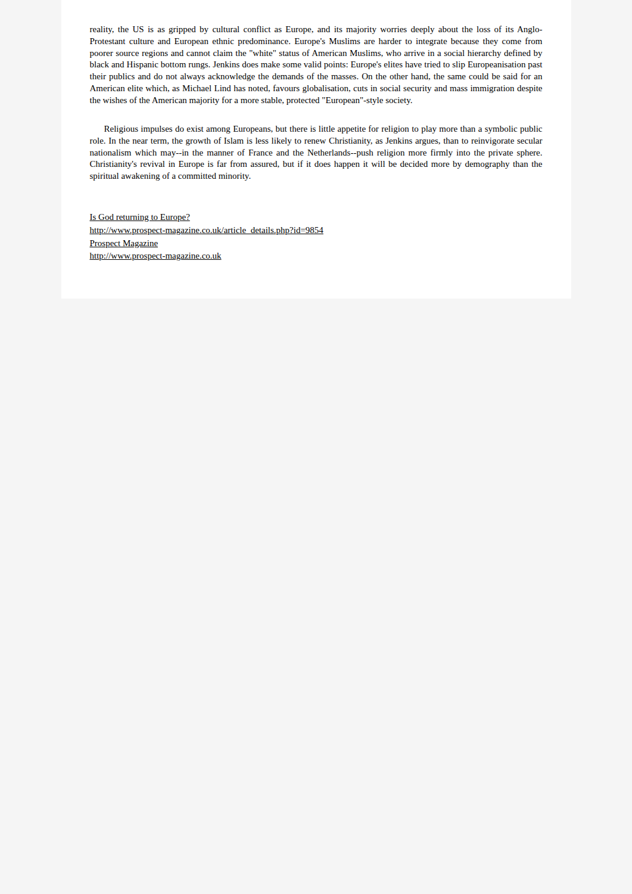reality, the US is as gripped by cultural conflict as Europe, and its majority worries deeply about the loss of its Anglo-Protestant culture and European ethnic predominance. Europe's Muslims are harder to integrate because they come from poorer source regions and cannot claim the "white" status of American Muslims, who arrive in a social hierarchy defined by black and Hispanic bottom rungs. Jenkins does make some valid points: Europe's elites have tried to slip Europeanisation past their publics and do not always acknowledge the demands of the masses. On the other hand, the same could be said for an American elite which, as Michael Lind has noted, favours globalisation, cuts in social security and mass immigration despite the wishes of the American majority for a more stable, protected "European"-style society.
Religious impulses do exist among Europeans, but there is little appetite for religion to play more than a symbolic public role. In the near term, the growth of Islam is less likely to renew Christianity, as Jenkins argues, than to reinvigorate secular nationalism which may--in the manner of France and the Netherlands--push religion more firmly into the private sphere. Christianity's revival in Europe is far from assured, but if it does happen it will be decided more by demography than the spiritual awakening of a committed minority.
Is God returning to Europe?
http://www.prospect-magazine.co.uk/article_details.php?id=9854
Prospect Magazine
http://www.prospect-magazine.co.uk